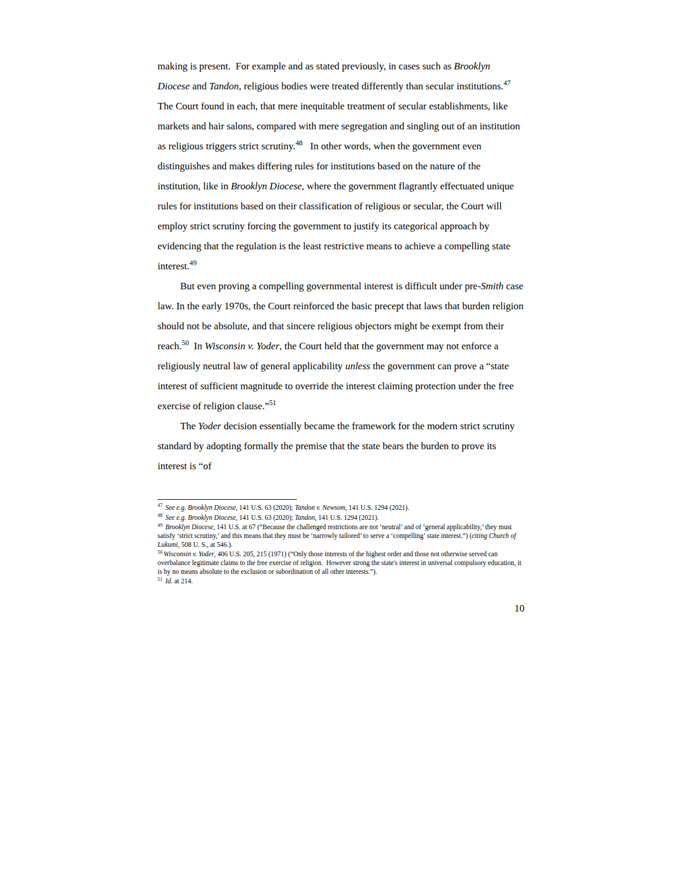making is present. For example and as stated previously, in cases such as Brooklyn Diocese and Tandon, religious bodies were treated differently than secular institutions.47 The Court found in each, that mere inequitable treatment of secular establishments, like markets and hair salons, compared with mere segregation and singling out of an institution as religious triggers strict scrutiny.48 In other words, when the government even distinguishes and makes differing rules for institutions based on the nature of the institution, like in Brooklyn Diocese, where the government flagrantly effectuated unique rules for institutions based on their classification of religious or secular, the Court will employ strict scrutiny forcing the government to justify its categorical approach by evidencing that the regulation is the least restrictive means to achieve a compelling state interest.49
But even proving a compelling governmental interest is difficult under pre-Smith case law. In the early 1970s, the Court reinforced the basic precept that laws that burden religion should not be absolute, and that sincere religious objectors might be exempt from their reach.50 In Wisconsin v. Yoder, the Court held that the government may not enforce a religiously neutral law of general applicability unless the government can prove a “state interest of sufficient magnitude to override the interest claiming protection under the free exercise of religion clause.”51
The Yoder decision essentially became the framework for the modern strict scrutiny standard by adopting formally the premise that the state bears the burden to prove its interest is “of
47 See e.g. Brooklyn Diocese, 141 U.S. 63 (2020); Tandon v. Newsom, 141 U.S. 1294 (2021).
48 See e.g. Brooklyn Diocese, 141 U.S. 63 (2020); Tandon, 141 U.S. 1294 (2021).
49 Brooklyn Diocese, 141 U.S. at 67 (“Because the challenged restrictions are not ‘neutral’ and of ‘general applicability,’ they must satisfy ‘strict scrutiny,’ and this means that they must be ‘narrowly tailored’ to serve a ‘compelling’ state interest.”) (citing Church of Lukumi, 508 U. S., at 546.).
50Wisconsin v. Yoder, 406 U.S. 205, 215 (1971) (“Only those interests of the highest order and those not otherwise served can overbalance legitimate claims to the free exercise of religion. However strong the state's interest in universal compulsory education, it is by no means absolute to the exclusion or subordination of all other interests.”).
51 Id. at 214.
10